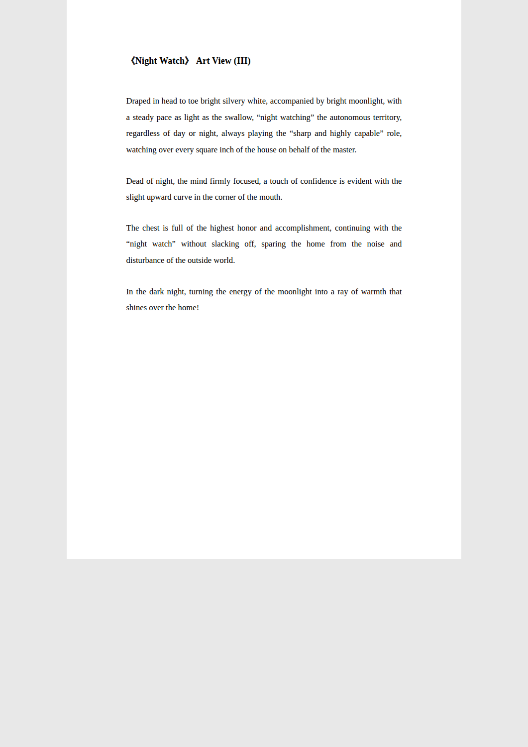《Night Watch》 Art View (III)
Draped in head to toe bright silvery white, accompanied by bright moonlight, with a steady pace as light as the swallow, “night watching” the autonomous territory, regardless of day or night, always playing the “sharp and highly capable” role, watching over every square inch of the house on behalf of the master.
Dead of night, the mind firmly focused, a touch of confidence is evident with the slight upward curve in the corner of the mouth.
The chest is full of the highest honor and accomplishment, continuing with the “night watch” without slacking off, sparing the home from the noise and disturbance of the outside world.
In the dark night, turning the energy of the moonlight into a ray of warmth that shines over the home!